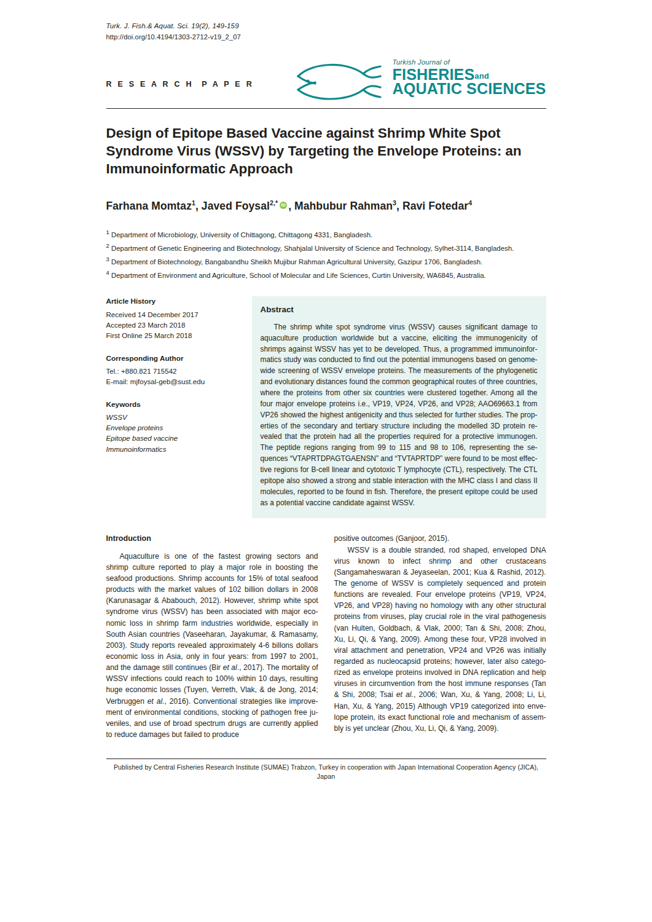Turk. J. Fish.& Aquat. Sci. 19(2), 149-159
http://doi.org/10.4194/1303-2712-v19_2_07
R E S E A R C H P A P E R
Turkish Journal of
FISHERIESand
AQUATIC SCIENCES
Design of Epitope Based Vaccine against Shrimp White Spot Syndrome Virus (WSSV) by Targeting the Envelope Proteins: an Immunoinformatic Approach
Farhana Momtaz1, Javed Foysal2,* , Mahbubur Rahman3, Ravi Fotedar4
1 Department of Microbiology, University of Chittagong, Chittagong 4331, Bangladesh.
2 Department of Genetic Engineering and Biotechnology, Shahjalal University of Science and Technology, Sylhet-3114, Bangladesh.
3 Department of Biotechnology, Bangabandhu Sheikh Mujibur Rahman Agricultural University, Gazipur 1706, Bangladesh.
4 Department of Environment and Agriculture, School of Molecular and Life Sciences, Curtin University, WA6845, Australia.
Article History
Received 14 December 2017
Accepted 23 March 2018
First Online 25 March 2018
Corresponding Author
Tel.: +880.821 715542
E-mail: mjfoysal-geb@sust.edu
Keywords
WSSV
Envelope proteins
Epitope based vaccine
Immunoinformatics
Abstract
The shrimp white spot syndrome virus (WSSV) causes significant damage to aquaculture production worldwide but a vaccine, eliciting the immunogenicity of shrimps against WSSV has yet to be developed. Thus, a programmed immunoinformatics study was conducted to find out the potential immunogens based on genome-wide screening of WSSV envelope proteins. The measurements of the phylogenetic and evolutionary distances found the common geographical routes of three countries, where the proteins from other six countries were clustered together. Among all the four major envelope proteins i.e., VP19, VP24, VP26, and VP28; AAO69663.1 from VP26 showed the highest antigenicity and thus selected for further studies. The properties of the secondary and tertiary structure including the modelled 3D protein revealed that the protein had all the properties required for a protective immunogen. The peptide regions ranging from 99 to 115 and 98 to 106, representing the sequences “VTAPRTDPAGTGAENSN” and “TVTAPRTDP” were found to be most effective regions for B-cell linear and cytotoxic T lymphocyte (CTL), respectively. The CTL epitope also showed a strong and stable interaction with the MHC class I and class II molecules, reported to be found in fish. Therefore, the present epitope could be used as a potential vaccine candidate against WSSV.
Introduction
Aquaculture is one of the fastest growing sectors and shrimp culture reported to play a major role in boosting the seafood productions. Shrimp accounts for 15% of total seafood products with the market values of 102 billion dollars in 2008 (Karunasagar & Ababouch, 2012). However, shrimp white spot syndrome virus (WSSV) has been associated with major economic loss in shrimp farm industries worldwide, especially in South Asian countries (Vaseeharan, Jayakumar, & Ramasamy, 2003). Study reports revealed approximately 4-6 billons dollars economic loss in Asia, only in four years: from 1997 to 2001, and the damage still continues (Bir et al., 2017). The mortality of WSSV infections could reach to 100% within 10 days, resulting huge economic losses (Tuyen, Verreth, Vlak, & de Jong, 2014; Verbruggen et al., 2016). Conventional strategies like improvement of environmental conditions, stocking of pathogen free juveniles, and use of broad spectrum drugs are currently applied to reduce damages but failed to produce
positive outcomes (Ganjoor, 2015).
WSSV is a double stranded, rod shaped, enveloped DNA virus known to infect shrimp and other crustaceans (Sangamaheswaran & Jeyaseelan, 2001; Kua & Rashid, 2012). The genome of WSSV is completely sequenced and protein functions are revealed. Four envelope proteins (VP19, VP24, VP26, and VP28) having no homology with any other structural proteins from viruses, play crucial role in the viral pathogenesis (van Hulten, Goldbach, & Vlak, 2000; Tan & Shi, 2008; Zhou, Xu, Li, Qi, & Yang, 2009). Among these four, VP28 involved in viral attachment and penetration, VP24 and VP26 was initially regarded as nucleocapsid proteins; however, later also categorized as envelope proteins involved in DNA replication and help viruses in circumvention from the host immune responses (Tan & Shi, 2008; Tsai et al., 2006; Wan, Xu, & Yang, 2008; Li, Li, Han, Xu, & Yang, 2015) Although VP19 categorized into envelope protein, its exact functional role and mechanism of assembly is yet unclear (Zhou, Xu, Li, Qi, & Yang, 2009).
Published by Central Fisheries Research Institute (SUMAE) Trabzon, Turkey in cooperation with Japan International Cooperation Agency (JICA), Japan